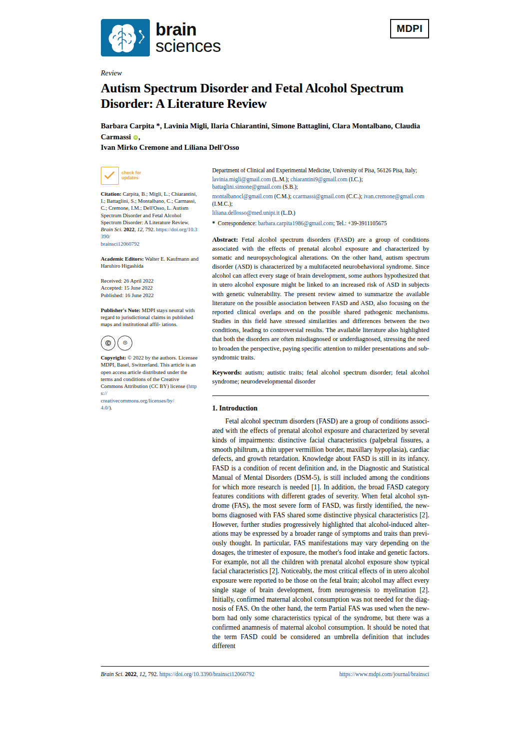brain sciences
MDPI
Review
Autism Spectrum Disorder and Fetal Alcohol Spectrum
Disorder: A Literature Review
Barbara Carpita *, Lavinia Migli, Ilaria Chiarantini, Simone Battaglini, Clara Montalbano, Claudia Carmassi ,
Ivan Mirko Cremone and Liliana Dell'Osso
check for
updates
Citation: Carpita, B.; Migli, L.; Chiarantini, I.; Battaglini, S.; Montalbano, C.; Carmassi, C.; Cremone, I.M.; Dell'Osso, L. Autism Spectrum Disorder and Fetal Alcohol Spectrum Disorder: A Literature Review. Brain Sci. 2022, 12, 792. https://doi.org/10.3390/
brainsci12060792
Academic Editors: Walter E. Kaufmann and Haruhiro Higashida
Received: 26 April 2022
Accepted: 15 June 2022
Published: 16 June 2022
Publisher's Note: MDPI stays neutral with regard to jurisdictional claims in published maps and institutional affil- iations.
Ⓒ
☉
Copyright: © 2022 by the authors. Licensee MDPI, Basel, Switzerland. This article is an open access article distributed under the terms and conditions of the Creative Commons Attribution (CC BY) license (https://
creativecommons.org/licenses/by/
4.0/).
Department of Clinical and Experimental Medicine, University of Pisa, 56126 Pisa, Italy;
lavinia.migli@gmail.com (L.M.); chiarantini9@gmail.com (I.C.); battaglini.simone@gmail.com (S.B.);
montalbanocl@gmail.com (C.M.); ccarmassi@gmail.com (C.C.); ivan.cremone@gmail.com (I.M.C.);
liliana.dellosso@med.unipi.it (L.D.)
* Correspondence: barbara.carpita1986@gmail.com; Tel.: +39-3911105675
Abstract: Fetal alcohol spectrum disorders (FASD) are a group of conditions associated with the effects of prenatal alcohol exposure and characterized by somatic and neuropsychological alterations. On the other hand, autism spectrum disorder (ASD) is characterized by a multifaceted neurobehavioral syndrome. Since alcohol can affect every stage of brain development, some authors hypothesized that in utero alcohol exposure might be linked to an increased risk of ASD in subjects with genetic vulnerability. The present review aimed to summarize the available literature on the possible association between FASD and ASD, also focusing on the reported clinical overlaps and on the possible shared pathogenic mechanisms. Studies in this field have stressed similarities and differences between the two conditions, leading to controversial results. The available literature also highlighted that both the disorders are often misdiagnosed or underdiagnosed, stressing the need to broaden the perspective, paying specific attention to milder presentations and sub-syndromic traits.
Keywords: autism; autistic traits; fetal alcohol spectrum disorder; fetal alcohol syndrome; neurodevelopmental disorder
1. Introduction
Fetal alcohol spectrum disorders (FASD) are a group of conditions associated with the effects of prenatal alcohol exposure and characterized by several kinds of impairments: distinctive facial characteristics (palpebral fissures, a smooth philtrum, a thin upper vermillion border, maxillary hypoplasia), cardiac defects, and growth retardation. Knowledge about FASD is still in its infancy. FASD is a condition of recent definition and, in the Diagnostic and Statistical Manual of Mental Disorders (DSM-5), is still included among the conditions for which more research is needed [1]. In addition, the broad FASD category features conditions with different grades of severity. When fetal alcohol syndrome (FAS), the most severe form of FASD, was firstly identified, the newborns diagnosed with FAS shared some distinctive physical characteristics [2]. However, further studies progressively highlighted that alcohol-induced alterations may be expressed by a broader range of symptoms and traits than previously thought. In particular, FAS manifestations may vary depending on the dosages, the trimester of exposure, the mother's food intake and genetic factors. For example, not all the children with prenatal alcohol exposure show typical facial characteristics [2]. Noticeably, the most critical effects of in utero alcohol exposure were reported to be those on the fetal brain; alcohol may affect every single stage of brain development, from neurogenesis to myelination [2]. Initially, confirmed maternal alcohol consumption was not needed for the diagnosis of FAS. On the other hand, the term Partial FAS was used when the newborn had only some characteristics typical of the syndrome, but there was a confirmed anamnesis of maternal alcohol consumption. It should be noted that the term FASD could be considered an umbrella definition that includes different
Brain Sci. 2022, 12, 792. https://doi.org/10.3390/brainsci12060792
https://www.mdpi.com/journal/brainsci